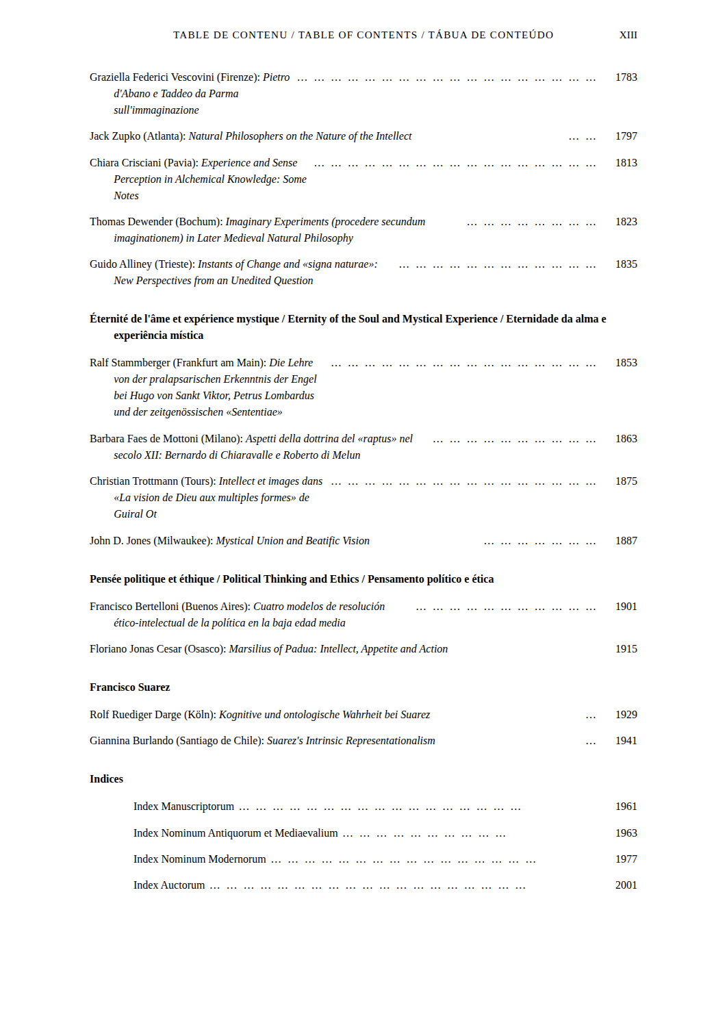TABLE DE CONTENU / TABLE OF CONTENTS / TÁBUA DE CONTEÚDO XIII
Graziella Federici Vescovini (Firenze): Pietro d'Abano e Taddeo da Parma sull'immaginazione … … … … … … … … … … … … … … … … … … 1783
Jack Zupko (Atlanta): Natural Philosophers on the Nature of the Intellect … … 1797
Chiara Crisciani (Pavia): Experience and Sense Perception in Alchemical Knowledge: Some Notes … … … … … … … … … … … … … … … … … 1813
Thomas Dewender (Bochum): Imaginary Experiments (procedere secundum imaginationem) in Later Medieval Natural Philosophy … … … … … … … … 1823
Guido Alliney (Trieste): Instants of Change and «signa naturae»: New Perspectives from an Unedited Question … … … … … … … … … … … … 1835
Éternité de l'âme et expérience mystique / Eternity of the Soul and Mystical Experience / Eternidade da alma e experiência mística
Ralf Stammberger (Frankfurt am Main): Die Lehre von der pralapsarischen Erkenntnis der Engel bei Hugo von Sankt Viktor, Petrus Lombardus und der zeitgenössischen «Sententiae» … … … … … … … … … … … … … … … … 1853
Barbara Faes de Mottoni (Milano): Aspetti della dottrina del «raptus» nel secolo XII: Bernardo di Chiaravalle e Roberto di Melun … … … … … … … … … … 1863
Christian Trottmann (Tours): Intellect et images dans «La vision de Dieu aux multiples formes» de Guiral Ot … … … … … … … … … … … … … … … … 1875
John D. Jones (Milwaukee): Mystical Union and Beatific Vision … … … … … … … 1887
Pensée politique et éthique / Political Thinking and Ethics / Pensamento político e ética
Francisco Bertelloni (Buenos Aires): Cuatro modelos de resolución ético-intelectual de la política en la baja edad media … … … … … … … … … … … 1901
Floriano Jonas Cesar (Osasco): Marsilius of Padua: Intellect, Appetite and Action 1915
Francisco Suarez
Rolf Ruediger Darge (Köln): Kognitive und ontologische Wahrheit bei Suarez … 1929
Giannina Burlando (Santiago de Chile): Suarez's Intrinsic Representationalism … 1941
Indices
Index Manuscriptorum … … … … … … … … … … … … … … … … … 1961
Index Nominum Antiquorum et Mediaevalium … … … … … … … … … … 1963
Index Nominum Modernorum … … … … … … … … … … … … … … … … 1977
Index Auctorum … … … … … … … … … … … … … … … … … … … 2001